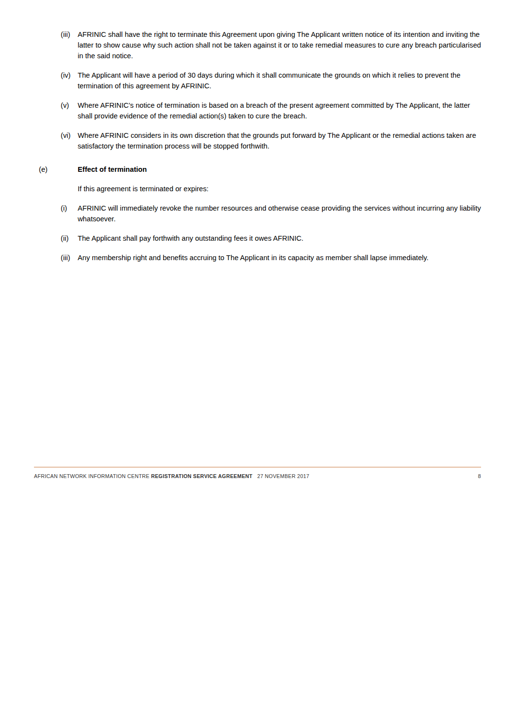(iii)
AFRINIC shall have the right to terminate this Agreement upon giving The Applicant written notice of its intention and inviting the latter to show cause why such action shall not be taken against it or to take remedial measures to cure any breach particularised in the said notice.
(iv)
The Applicant will have a period of 30 days during which it shall communicate the grounds on which it relies to prevent the termination of this agreement by AFRINIC.
(v)
Where AFRINIC’s notice of termination is based on a breach of the present agreement committed by The Applicant, the latter shall provide evidence of the remedial action(s) taken to cure the breach.
(vi)
Where AFRINIC considers in its own discretion that the grounds put forward by The Applicant or the remedial actions taken are satisfactory the termination process will be stopped forthwith.
(e)
Effect of termination
If this agreement is terminated or expires:
(i)
AFRINIC will immediately revoke the number resources and otherwise cease providing the services without incurring any liability whatsoever.
(ii)
The Applicant shall pay forthwith any outstanding fees it owes AFRINIC.
(iii)
Any membership right and benefits accruing to The Applicant in its capacity as member shall lapse immediately.
AFRICAN NETWORK INFORMATION CENTRE REGISTRATION SERVICE AGREEMENT 27 November 2017
8